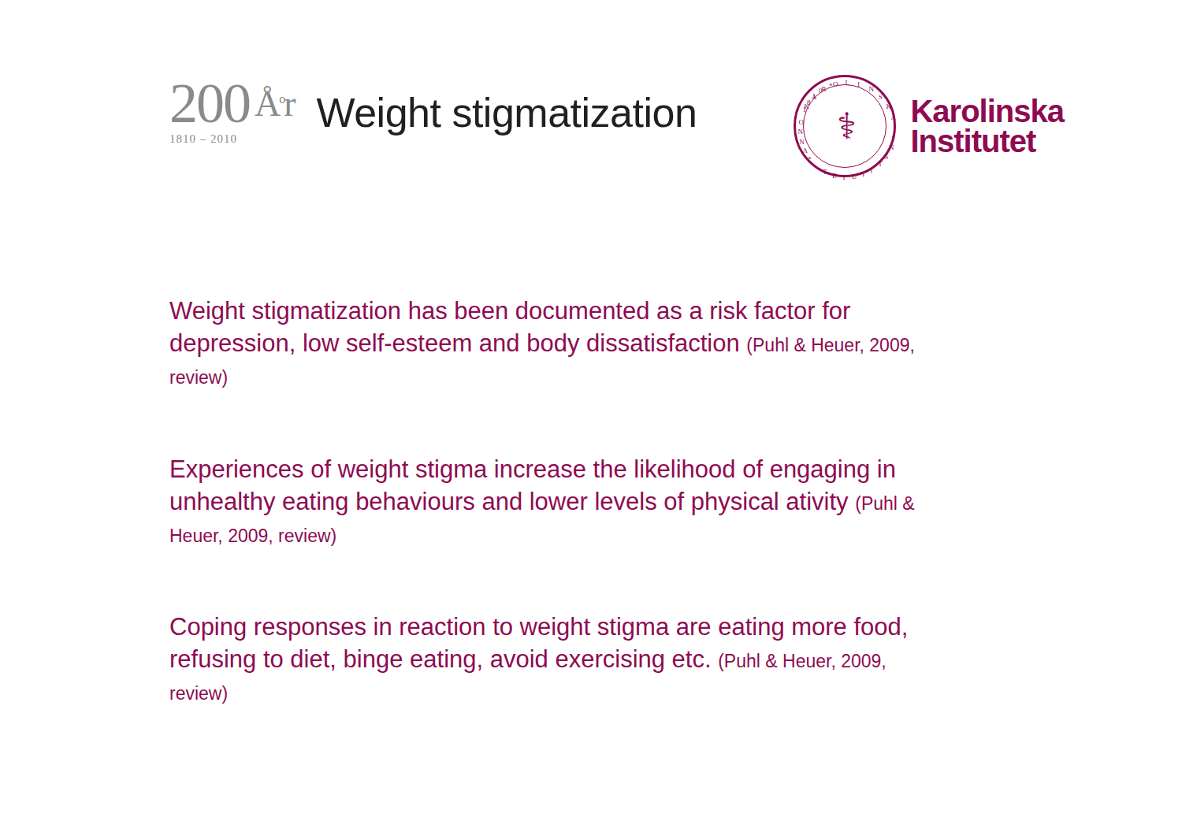200Åor
1810 – 2010
Weight stigmatization
K A R O L I N S K A I N S T I T U T E T * A N N O 1 8 1 0 *
⚕
Karolinska
Institutet
Weight stigmatization has been documented as a risk factor for depression, low self-esteem and body dissatisfaction (Puhl & Heuer, 2009, review)
Experiences of weight stigma increase the likelihood of engaging in unhealthy eating behaviours and lower levels of physical ativity (Puhl & Heuer, 2009, review)
Coping responses in reaction to weight stigma are eating more food, refusing to diet, binge eating, avoid exercising etc. (Puhl & Heuer, 2009, review)